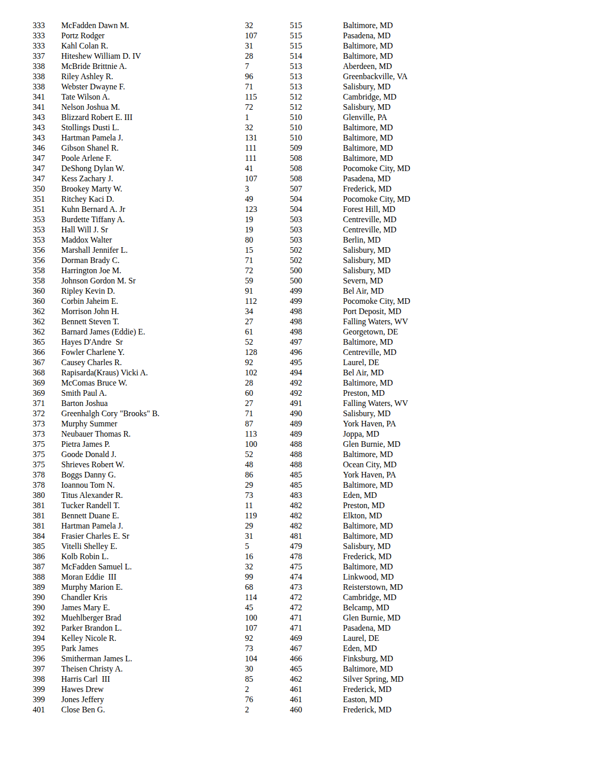| 333 | McFadden Dawn M. | 32 | 515 | Baltimore, MD |
| 333 | Portz Rodger | 107 | 515 | Pasadena, MD |
| 333 | Kahl Colan R. | 31 | 515 | Baltimore, MD |
| 337 | Hiteshew William D. IV | 28 | 514 | Baltimore, MD |
| 338 | McBride Brittnie A. | 7 | 513 | Aberdeen, MD |
| 338 | Riley Ashley R. | 96 | 513 | Greenbackville, VA |
| 338 | Webster Dwayne F. | 71 | 513 | Salisbury, MD |
| 341 | Tate Wilson A. | 115 | 512 | Cambridge, MD |
| 341 | Nelson Joshua M. | 72 | 512 | Salisbury, MD |
| 343 | Blizzard Robert E. III | 1 | 510 | Glenville, PA |
| 343 | Stollings Dusti L. | 32 | 510 | Baltimore, MD |
| 343 | Hartman Pamela J. | 131 | 510 | Baltimore, MD |
| 346 | Gibson Shanel R. | 111 | 509 | Baltimore, MD |
| 347 | Poole Arlene F. | 111 | 508 | Baltimore, MD |
| 347 | DeShong Dylan W. | 41 | 508 | Pocomoke City, MD |
| 347 | Kess Zachary J. | 107 | 508 | Pasadena, MD |
| 350 | Brookey Marty W. | 3 | 507 | Frederick, MD |
| 351 | Ritchey Kaci D. | 49 | 504 | Pocomoke City, MD |
| 351 | Kuhn Bernard A. Jr | 123 | 504 | Forest Hill, MD |
| 353 | Burdette Tiffany A. | 19 | 503 | Centreville, MD |
| 353 | Hall Will J. Sr | 19 | 503 | Centreville, MD |
| 353 | Maddox Walter | 80 | 503 | Berlin, MD |
| 356 | Marshall Jennifer L. | 15 | 502 | Salisbury, MD |
| 356 | Dorman Brady C. | 71 | 502 | Salisbury, MD |
| 358 | Harrington Joe M. | 72 | 500 | Salisbury, MD |
| 358 | Johnson Gordon M. Sr | 59 | 500 | Severn, MD |
| 360 | Ripley Kevin D. | 91 | 499 | Bel Air, MD |
| 360 | Corbin Jaheim E. | 112 | 499 | Pocomoke City, MD |
| 362 | Morrison John H. | 34 | 498 | Port Deposit, MD |
| 362 | Bennett Steven T. | 27 | 498 | Falling Waters, WV |
| 362 | Barnard James (Eddie) E. | 61 | 498 | Georgetown, DE |
| 365 | Hayes D'Andre Sr | 52 | 497 | Baltimore, MD |
| 366 | Fowler Charlene Y. | 128 | 496 | Centreville, MD |
| 367 | Causey Charles R. | 92 | 495 | Laurel, DE |
| 368 | Rapisarda(Kraus) Vicki A. | 102 | 494 | Bel Air, MD |
| 369 | McComas Bruce W. | 28 | 492 | Baltimore, MD |
| 369 | Smith Paul A. | 60 | 492 | Preston, MD |
| 371 | Barton Joshua | 27 | 491 | Falling Waters, WV |
| 372 | Greenhalgh Cory "Brooks" B. | 71 | 490 | Salisbury, MD |
| 373 | Murphy Summer | 87 | 489 | York Haven, PA |
| 373 | Neubauer Thomas R. | 113 | 489 | Joppa, MD |
| 375 | Pietra James P. | 100 | 488 | Glen Burnie, MD |
| 375 | Goode Donald J. | 52 | 488 | Baltimore, MD |
| 375 | Shrieves Robert W. | 48 | 488 | Ocean City, MD |
| 378 | Boggs Danny G. | 86 | 485 | York Haven, PA |
| 378 | Ioannou Tom N. | 29 | 485 | Baltimore, MD |
| 380 | Titus Alexander R. | 73 | 483 | Eden, MD |
| 381 | Tucker Randell T. | 11 | 482 | Preston, MD |
| 381 | Bennett Duane E. | 119 | 482 | Elkton, MD |
| 381 | Hartman Pamela J. | 29 | 482 | Baltimore, MD |
| 384 | Frasier Charles E. Sr | 31 | 481 | Baltimore, MD |
| 385 | Vitelli Shelley E. | 5 | 479 | Salisbury, MD |
| 386 | Kolb Robin L. | 16 | 478 | Frederick, MD |
| 387 | McFadden Samuel L. | 32 | 475 | Baltimore, MD |
| 388 | Moran Eddie III | 99 | 474 | Linkwood, MD |
| 389 | Murphy Marion E. | 68 | 473 | Reisterstown, MD |
| 390 | Chandler Kris | 114 | 472 | Cambridge, MD |
| 390 | James Mary E. | 45 | 472 | Belcamp, MD |
| 392 | Muehlberger Brad | 100 | 471 | Glen Burnie, MD |
| 392 | Parker Brandon L. | 107 | 471 | Pasadena, MD |
| 394 | Kelley Nicole R. | 92 | 469 | Laurel, DE |
| 395 | Park James | 73 | 467 | Eden, MD |
| 396 | Smitherman James L. | 104 | 466 | Finksburg, MD |
| 397 | Theisen Christy A. | 30 | 465 | Baltimore, MD |
| 398 | Harris Carl III | 85 | 462 | Silver Spring, MD |
| 399 | Hawes Drew | 2 | 461 | Frederick, MD |
| 399 | Jones Jeffery | 76 | 461 | Easton, MD |
| 401 | Close Ben G. | 2 | 460 | Frederick, MD |